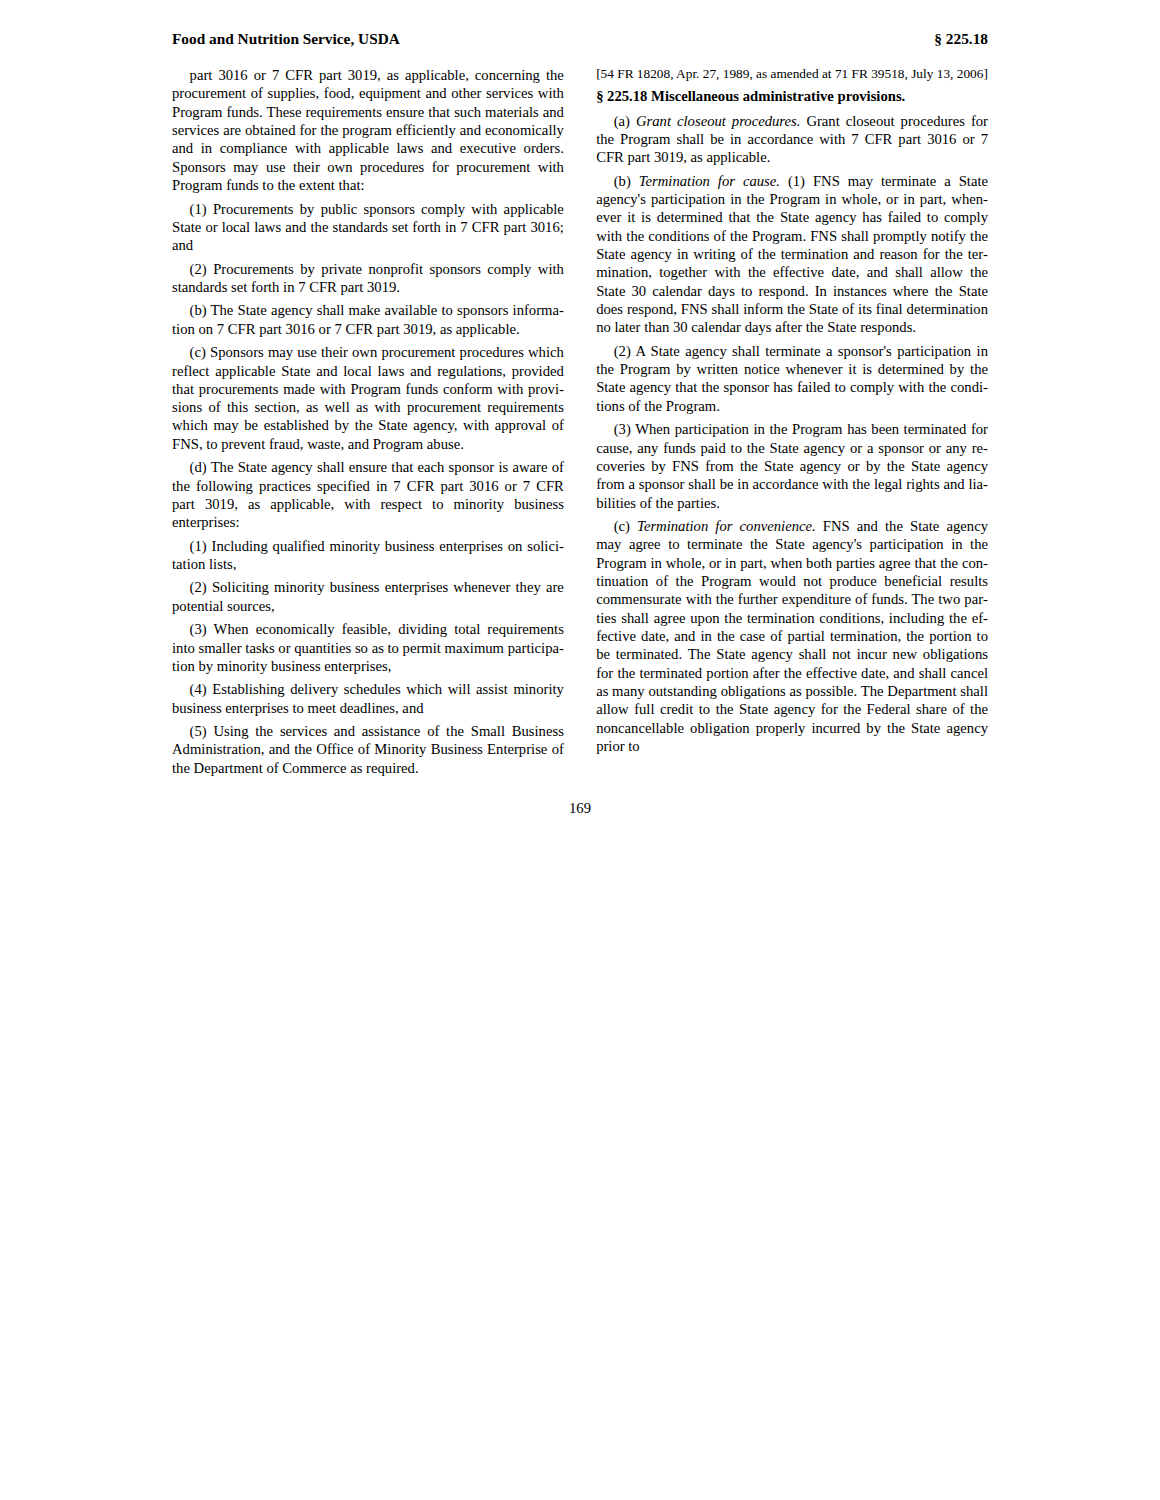Food and Nutrition Service, USDA § 225.18
part 3016 or 7 CFR part 3019, as applicable, concerning the procurement of supplies, food, equipment and other services with Program funds. These requirements ensure that such materials and services are obtained for the program efficiently and economically and in compliance with applicable laws and executive orders. Sponsors may use their own procedures for procurement with Program funds to the extent that:
(1) Procurements by public sponsors comply with applicable State or local laws and the standards set forth in 7 CFR part 3016; and
(2) Procurements by private nonprofit sponsors comply with standards set forth in 7 CFR part 3019.
(b) The State agency shall make available to sponsors information on 7 CFR part 3016 or 7 CFR part 3019, as applicable.
(c) Sponsors may use their own procurement procedures which reflect applicable State and local laws and regulations, provided that procurements made with Program funds conform with provisions of this section, as well as with procurement requirements which may be established by the State agency, with approval of FNS, to prevent fraud, waste, and Program abuse.
(d) The State agency shall ensure that each sponsor is aware of the following practices specified in 7 CFR part 3016 or 7 CFR part 3019, as applicable, with respect to minority business enterprises:
(1) Including qualified minority business enterprises on solicitation lists,
(2) Soliciting minority business enterprises whenever they are potential sources,
(3) When economically feasible, dividing total requirements into smaller tasks or quantities so as to permit maximum participation by minority business enterprises,
(4) Establishing delivery schedules which will assist minority business enterprises to meet deadlines, and
(5) Using the services and assistance of the Small Business Administration, and the Office of Minority Business Enterprise of the Department of Commerce as required.
[54 FR 18208, Apr. 27, 1989, as amended at 71 FR 39518, July 13, 2006]
§ 225.18 Miscellaneous administrative provisions.
(a) Grant closeout procedures. Grant closeout procedures for the Program shall be in accordance with 7 CFR part 3016 or 7 CFR part 3019, as applicable.
(b) Termination for cause. (1) FNS may terminate a State agency's participation in the Program in whole, or in part, whenever it is determined that the State agency has failed to comply with the conditions of the Program. FNS shall promptly notify the State agency in writing of the termination and reason for the termination, together with the effective date, and shall allow the State 30 calendar days to respond. In instances where the State does respond, FNS shall inform the State of its final determination no later than 30 calendar days after the State responds.
(2) A State agency shall terminate a sponsor's participation in the Program by written notice whenever it is determined by the State agency that the sponsor has failed to comply with the conditions of the Program.
(3) When participation in the Program has been terminated for cause, any funds paid to the State agency or a sponsor or any recoveries by FNS from the State agency or by the State agency from a sponsor shall be in accordance with the legal rights and liabilities of the parties.
(c) Termination for convenience. FNS and the State agency may agree to terminate the State agency's participation in the Program in whole, or in part, when both parties agree that the continuation of the Program would not produce beneficial results commensurate with the further expenditure of funds. The two parties shall agree upon the termination conditions, including the effective date, and in the case of partial termination, the portion to be terminated. The State agency shall not incur new obligations for the terminated portion after the effective date, and shall cancel as many outstanding obligations as possible. The Department shall allow full credit to the State agency for the Federal share of the noncancellable obligation properly incurred by the State agency prior to
169